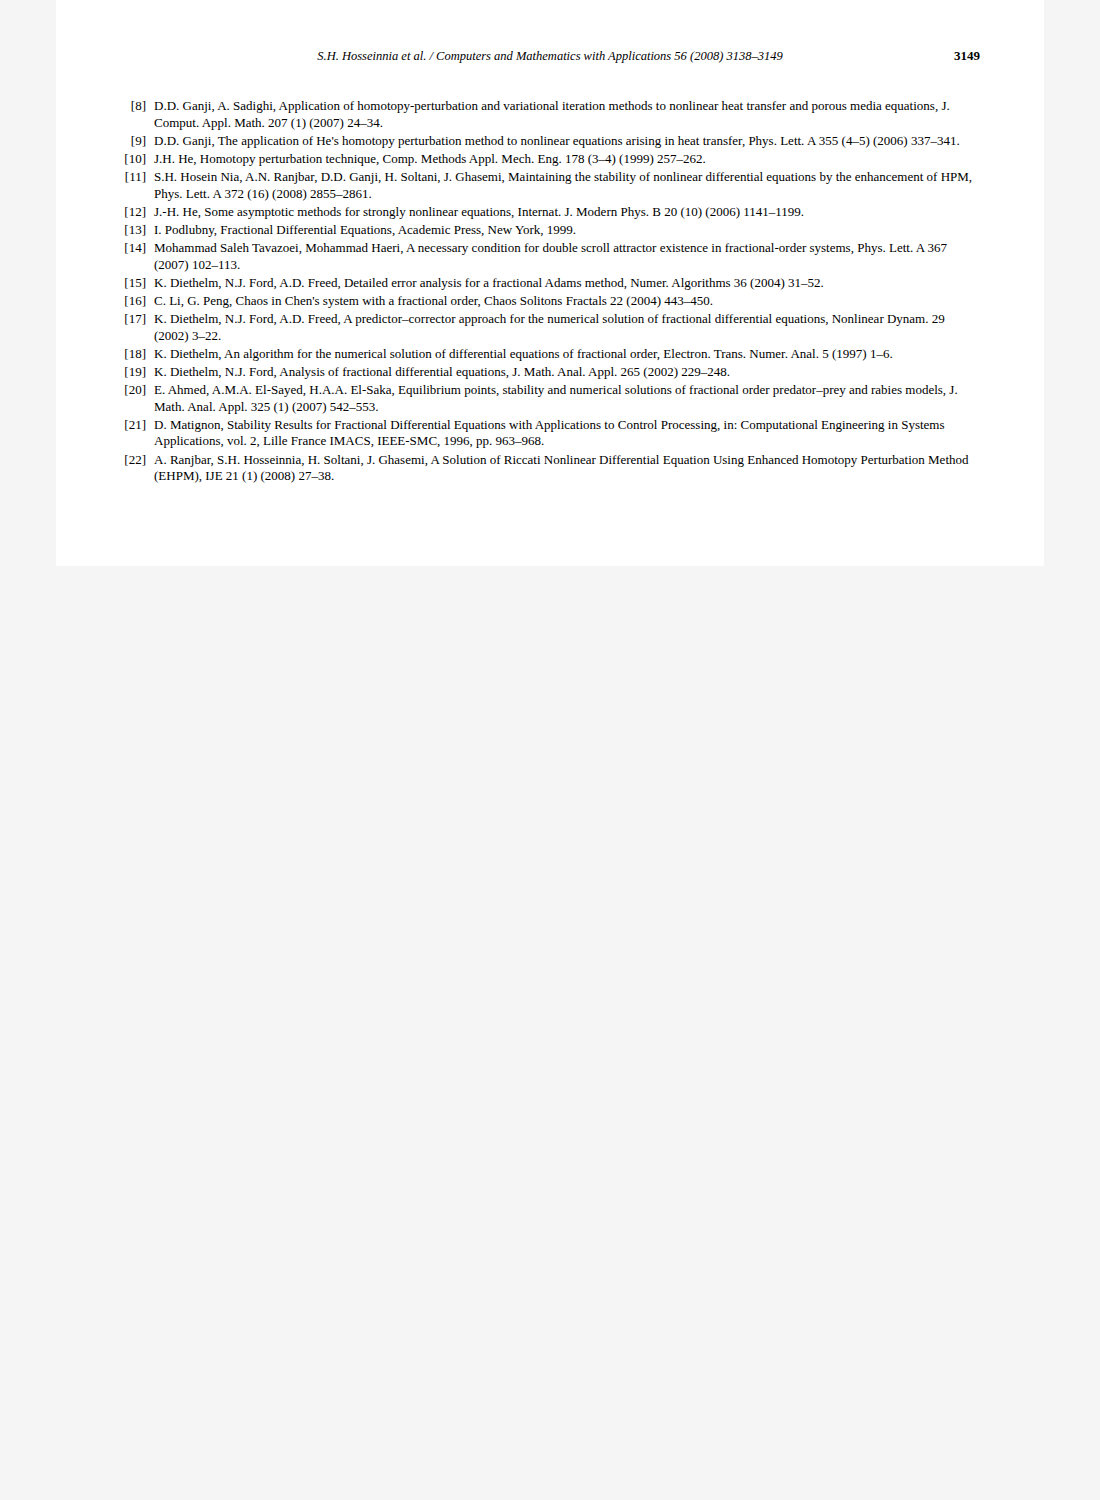S.H. Hosseinnia et al. / Computers and Mathematics with Applications 56 (2008) 3138–3149 3149
[8]
D.D. Ganji, A. Sadighi, Application of homotopy-perturbation and variational iteration methods to nonlinear heat transfer and porous media equations, J. Comput. Appl. Math. 207 (1) (2007) 24–34.
[9]
D.D. Ganji, The application of He's homotopy perturbation method to nonlinear equations arising in heat transfer, Phys. Lett. A 355 (4–5) (2006) 337–341.
[10]
J.H. He, Homotopy perturbation technique, Comp. Methods Appl. Mech. Eng. 178 (3–4) (1999) 257–262.
[11]
S.H. Hosein Nia, A.N. Ranjbar, D.D. Ganji, H. Soltani, J. Ghasemi, Maintaining the stability of nonlinear differential equations by the enhancement of HPM, Phys. Lett. A 372 (16) (2008) 2855–2861.
[12]
J.-H. He, Some asymptotic methods for strongly nonlinear equations, Internat. J. Modern Phys. B 20 (10) (2006) 1141–1199.
[13]
I. Podlubny, Fractional Differential Equations, Academic Press, New York, 1999.
[14]
Mohammad Saleh Tavazoei, Mohammad Haeri, A necessary condition for double scroll attractor existence in fractional-order systems, Phys. Lett. A 367 (2007) 102–113.
[15]
K. Diethelm, N.J. Ford, A.D. Freed, Detailed error analysis for a fractional Adams method, Numer. Algorithms 36 (2004) 31–52.
[16]
C. Li, G. Peng, Chaos in Chen's system with a fractional order, Chaos Solitons Fractals 22 (2004) 443–450.
[17]
K. Diethelm, N.J. Ford, A.D. Freed, A predictor–corrector approach for the numerical solution of fractional differential equations, Nonlinear Dynam. 29 (2002) 3–22.
[18]
K. Diethelm, An algorithm for the numerical solution of differential equations of fractional order, Electron. Trans. Numer. Anal. 5 (1997) 1–6.
[19]
K. Diethelm, N.J. Ford, Analysis of fractional differential equations, J. Math. Anal. Appl. 265 (2002) 229–248.
[20]
E. Ahmed, A.M.A. El-Sayed, H.A.A. El-Saka, Equilibrium points, stability and numerical solutions of fractional order predator–prey and rabies models, J. Math. Anal. Appl. 325 (1) (2007) 542–553.
[21]
D. Matignon, Stability Results for Fractional Differential Equations with Applications to Control Processing, in: Computational Engineering in Systems Applications, vol. 2, Lille France IMACS, IEEE-SMC, 1996, pp. 963–968.
[22]
A. Ranjbar, S.H. Hosseinnia, H. Soltani, J. Ghasemi, A Solution of Riccati Nonlinear Differential Equation Using Enhanced Homotopy Perturbation Method (EHPM), IJE 21 (1) (2008) 27–38.